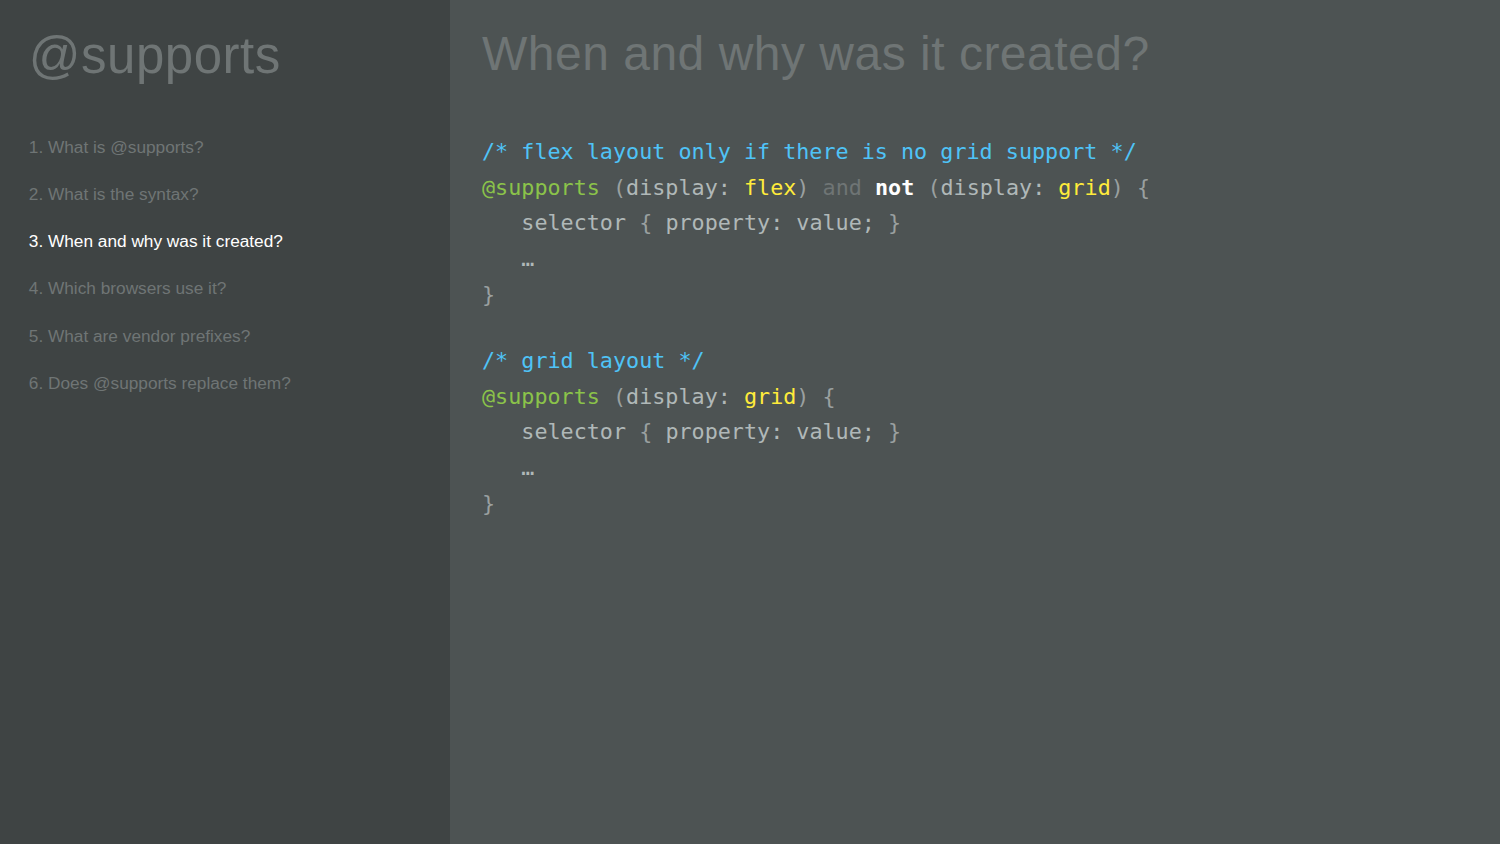@supports
1. What is @supports?
2. What is the syntax?
3. When and why was it created?
4. Which browsers use it?
5. What are vendor prefixes?
6. Does @supports replace them?
When and why was it created?
/* flex layout only if there is no grid support */
@supports (display: flex) and not (display: grid) {
   selector { property: value; }
   …
}
/* grid layout */
@supports (display: grid) {
   selector { property: value; }
   …
}